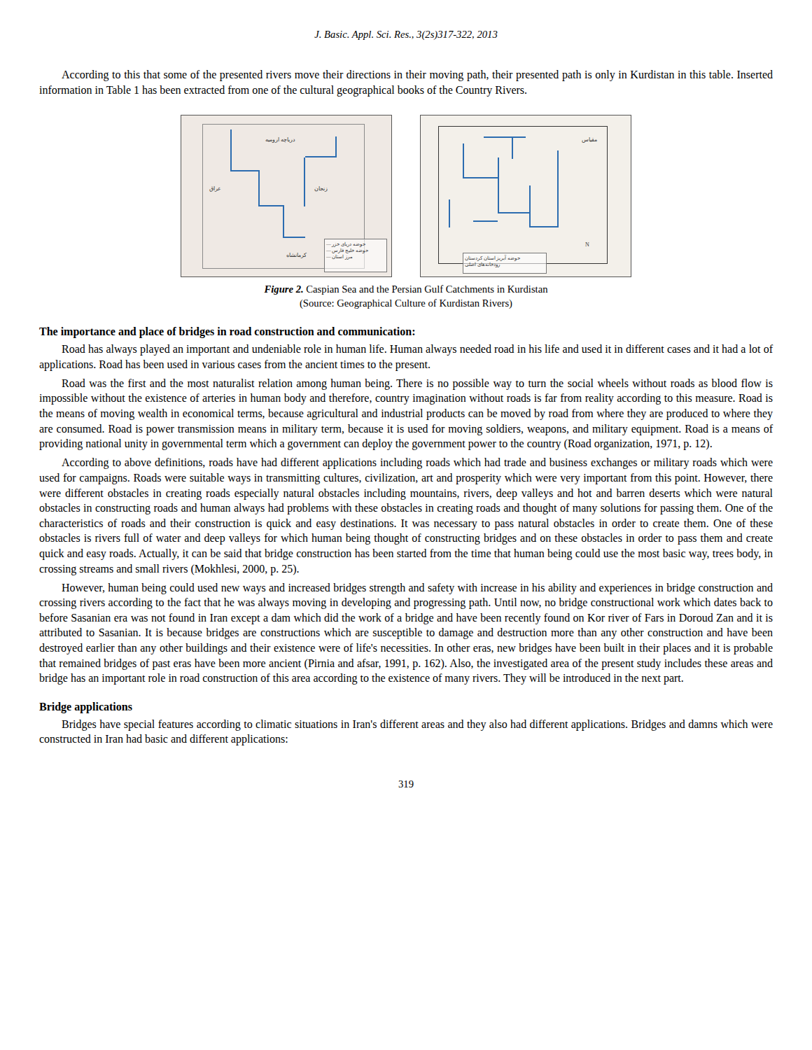J. Basic. Appl. Sci. Res., 3(2s)317-322, 2013
According to this that some of the presented rivers move their directions in their moving path, their presented path is only in Kurdistan in this table. Inserted information in Table 1 has been extracted from one of the cultural geographical books of the Country Rivers.
عراق
دریاچه ارومیه
زنجان
کرمانشاه
— حوضه دریای خزر
— حوضه خلیج فارس
— مرز استان
مقیاس
N
حوضه آبریز استان کردستان
رودخانه‌های اصلی
Figure 2. Caspian Sea and the Persian Gulf Catchments in Kurdistan
(Source: Geographical Culture of Kurdistan Rivers)
The importance and place of bridges in road construction and communication:
Road has always played an important and undeniable role in human life. Human always needed road in his life and used it in different cases and it had a lot of applications. Road has been used in various cases from the ancient times to the present.
Road was the first and the most naturalist relation among human being. There is no possible way to turn the social wheels without roads as blood flow is impossible without the existence of arteries in human body and therefore, country imagination without roads is far from reality according to this measure. Road is the means of moving wealth in economical terms, because agricultural and industrial products can be moved by road from where they are produced to where they are consumed. Road is power transmission means in military term, because it is used for moving soldiers, weapons, and military equipment. Road is a means of providing national unity in governmental term which a government can deploy the government power to the country (Road organization, 1971, p. 12).
According to above definitions, roads have had different applications including roads which had trade and business exchanges or military roads which were used for campaigns. Roads were suitable ways in transmitting cultures, civilization, art and prosperity which were very important from this point. However, there were different obstacles in creating roads especially natural obstacles including mountains, rivers, deep valleys and hot and barren deserts which were natural obstacles in constructing roads and human always had problems with these obstacles in creating roads and thought of many solutions for passing them. One of the characteristics of roads and their construction is quick and easy destinations. It was necessary to pass natural obstacles in order to create them. One of these obstacles is rivers full of water and deep valleys for which human being thought of constructing bridges and on these obstacles in order to pass them and create quick and easy roads. Actually, it can be said that bridge construction has been started from the time that human being could use the most basic way, trees body, in crossing streams and small rivers (Mokhlesi, 2000, p. 25).
However, human being could used new ways and increased bridges strength and safety with increase in his ability and experiences in bridge construction and crossing rivers according to the fact that he was always moving in developing and progressing path. Until now, no bridge constructional work which dates back to before Sasanian era was not found in Iran except a dam which did the work of a bridge and have been recently found on Kor river of Fars in Doroud Zan and it is attributed to Sasanian. It is because bridges are constructions which are susceptible to damage and destruction more than any other construction and have been destroyed earlier than any other buildings and their existence were of life's necessities. In other eras, new bridges have been built in their places and it is probable that remained bridges of past eras have been more ancient (Pirnia and afsar, 1991, p. 162). Also, the investigated area of the present study includes these areas and bridge has an important role in road construction of this area according to the existence of many rivers. They will be introduced in the next part.
Bridge applications
Bridges have special features according to climatic situations in Iran's different areas and they also had different applications. Bridges and damns which were constructed in Iran had basic and different applications:
319